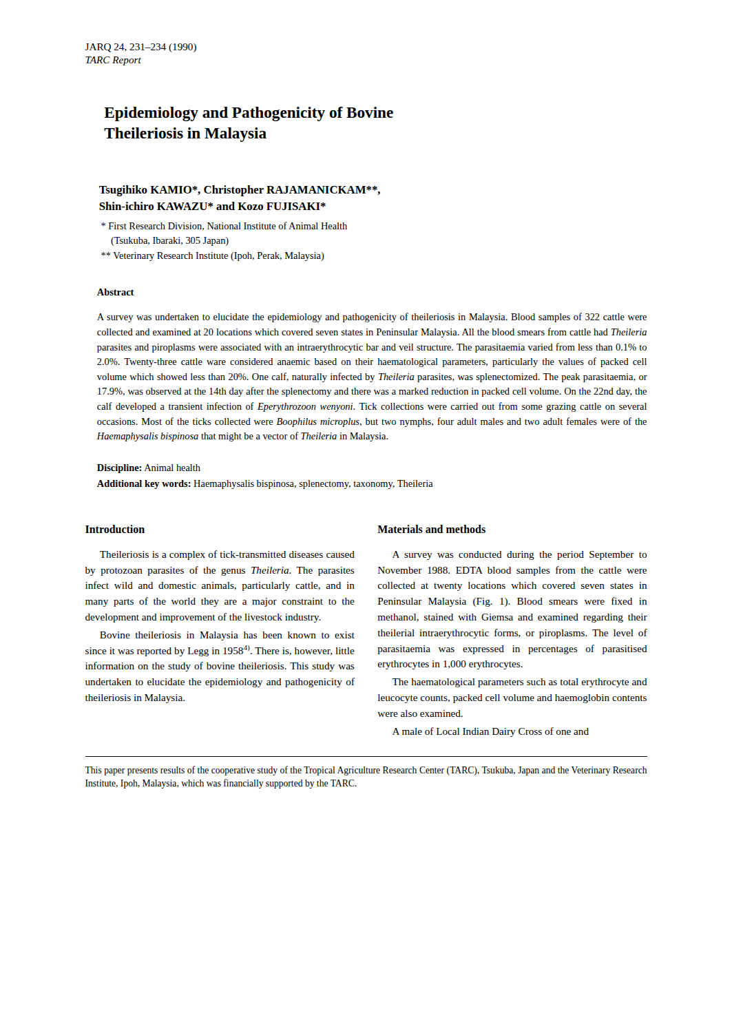JARQ 24, 231–234 (1990)
TARC Report
Epidemiology and Pathogenicity of Bovine
Theileriosis in Malaysia
Tsugihiko KAMIO*, Christopher RAJAMANICKAM**,
Shin-ichiro KAWAZU* and Kozo FUJISAKI*
* First Research Division, National Institute of Animal Health
(Tsukuba, Ibaraki, 305 Japan)
** Veterinary Research Institute (Ipoh, Perak, Malaysia)
Abstract
A survey was undertaken to elucidate the epidemiology and pathogenicity of theileriosis in Malaysia. Blood samples of 322 cattle were collected and examined at 20 locations which covered seven states in Peninsular Malaysia. All the blood smears from cattle had Theileria parasites and piroplasms were associated with an intraerythrocytic bar and veil structure. The parasitaemia varied from less than 0.1% to 2.0%. Twenty-three cattle ware considered anaemic based on their haematological parameters, particularly the values of packed cell volume which showed less than 20%. One calf, naturally infected by Theileria parasites, was splenectomized. The peak parasitaemia, or 17.9%, was observed at the 14th day after the splenectomy and there was a marked reduction in packed cell volume. On the 22nd day, the calf developed a transient infection of Eperythrozoon wenyoni. Tick collections were carried out from some grazing cattle on several occasions. Most of the ticks collected were Boophilus microplus, but two nymphs, four adult males and two adult females were of the Haemaphysalis bispinosa that might be a vector of Theileria in Malaysia.
Discipline: Animal health
Additional key words: Haemaphysalis bispinosa, splenectomy, taxonomy, Theileria
Introduction
Theileriosis is a complex of tick-transmitted diseases caused by protozoan parasites of the genus Theileria. The parasites infect wild and domestic animals, particularly cattle, and in many parts of the world they are a major constraint to the development and improvement of the livestock industry.
Bovine theileriosis in Malaysia has been known to exist since it was reported by Legg in 19584). There is, however, little information on the study of bovine theileriosis. This study was undertaken to elucidate the epidemiology and pathogenicity of theileriosis in Malaysia.
Materials and methods
A survey was conducted during the period September to November 1988. EDTA blood samples from the cattle were collected at twenty locations which covered seven states in Peninsular Malaysia (Fig. 1). Blood smears were fixed in methanol, stained with Giemsa and examined regarding their theilerial intraerythrocytic forms, or piroplasms. The level of parasitaemia was expressed in percentages of parasitised erythrocytes in 1,000 erythrocytes.
The haematological parameters such as total erythrocyte and leucocyte counts, packed cell volume and haemoglobin contents were also examined.
A male of Local Indian Dairy Cross of one and
This paper presents results of the cooperative study of the Tropical Agriculture Research Center (TARC), Tsukuba, Japan and the Veterinary Research Institute, Ipoh, Malaysia, which was financially supported by the TARC.